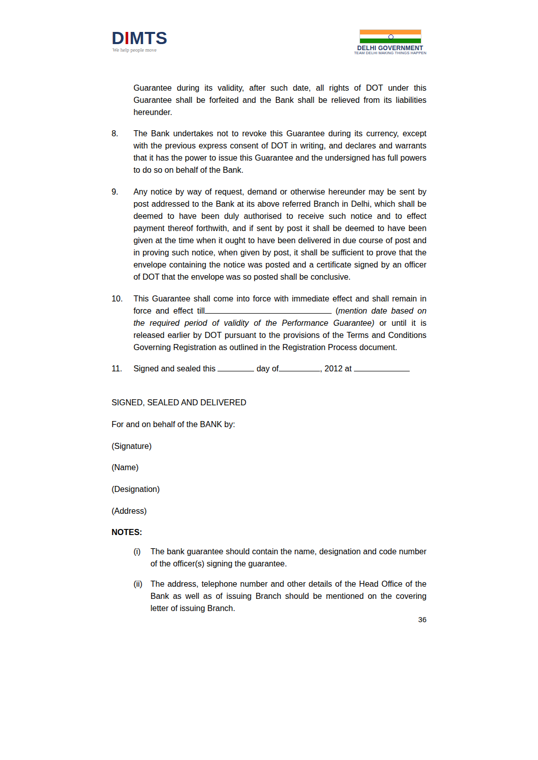DIMTS
We help people move
DELHI GOVERNMENT
TEAM DELHI MAKING THINGS HAPPEN
Guarantee during its validity, after such date, all rights of DOT under this Guarantee shall be forfeited and the Bank shall be relieved from its liabilities hereunder.
8. The Bank undertakes not to revoke this Guarantee during its currency, except with the previous express consent of DOT in writing, and declares and warrants that it has the power to issue this Guarantee and the undersigned has full powers to do so on behalf of the Bank.
9. Any notice by way of request, demand or otherwise hereunder may be sent by post addressed to the Bank at its above referred Branch in Delhi, which shall be deemed to have been duly authorised to receive such notice and to effect payment thereof forthwith, and if sent by post it shall be deemed to have been given at the time when it ought to have been delivered in due course of post and in proving such notice, when given by post, it shall be sufficient to prove that the envelope containing the notice was posted and a certificate signed by an officer of DOT that the envelope was so posted shall be conclusive.
10. This Guarantee shall come into force with immediate effect and shall remain in force and effect till (mention date based on the required period of validity of the Performance Guarantee) or until it is released earlier by DOT pursuant to the provisions of the Terms and Conditions Governing Registration as outlined in the Registration Process document.
11. Signed and sealed this day of , 2012 at
SIGNED, SEALED AND DELIVERED
For and on behalf of the BANK by:
(Signature)
(Name)
(Designation)
(Address)
NOTES:
(i) The bank guarantee should contain the name, designation and code number of the officer(s) signing the guarantee.
(ii) The address, telephone number and other details of the Head Office of the Bank as well as of issuing Branch should be mentioned on the covering letter of issuing Branch.
36